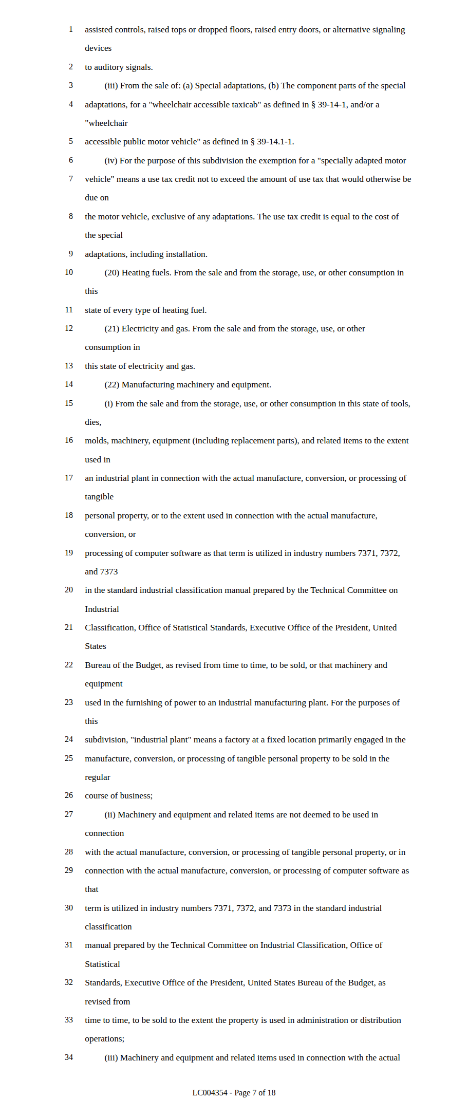assisted controls, raised tops or dropped floors, raised entry doors, or alternative signaling devices
to auditory signals.
(iii) From the sale of: (a) Special adaptations, (b) The component parts of the special
adaptations, for a "wheelchair accessible taxicab" as defined in § 39-14-1, and/or a "wheelchair
accessible public motor vehicle" as defined in § 39-14.1-1.
(iv) For the purpose of this subdivision the exemption for a "specially adapted motor
vehicle" means a use tax credit not to exceed the amount of use tax that would otherwise be due on
the motor vehicle, exclusive of any adaptations. The use tax credit is equal to the cost of the special
adaptations, including installation.
(20) Heating fuels. From the sale and from the storage, use, or other consumption in this
state of every type of heating fuel.
(21) Electricity and gas. From the sale and from the storage, use, or other consumption in
this state of electricity and gas.
(22) Manufacturing machinery and equipment.
(i) From the sale and from the storage, use, or other consumption in this state of tools, dies,
molds, machinery, equipment (including replacement parts), and related items to the extent used in
an industrial plant in connection with the actual manufacture, conversion, or processing of tangible
personal property, or to the extent used in connection with the actual manufacture, conversion, or
processing of computer software as that term is utilized in industry numbers 7371, 7372, and 7373
in the standard industrial classification manual prepared by the Technical Committee on Industrial
Classification, Office of Statistical Standards, Executive Office of the President, United States
Bureau of the Budget, as revised from time to time, to be sold, or that machinery and equipment
used in the furnishing of power to an industrial manufacturing plant. For the purposes of this
subdivision, "industrial plant" means a factory at a fixed location primarily engaged in the
manufacture, conversion, or processing of tangible personal property to be sold in the regular
course of business;
(ii) Machinery and equipment and related items are not deemed to be used in connection
with the actual manufacture, conversion, or processing of tangible personal property, or in
connection with the actual manufacture, conversion, or processing of computer software as that
term is utilized in industry numbers 7371, 7372, and 7373 in the standard industrial classification
manual prepared by the Technical Committee on Industrial Classification, Office of Statistical
Standards, Executive Office of the President, United States Bureau of the Budget, as revised from
time to time, to be sold to the extent the property is used in administration or distribution operations;
(iii) Machinery and equipment and related items used in connection with the actual
LC004354 - Page 7 of 18